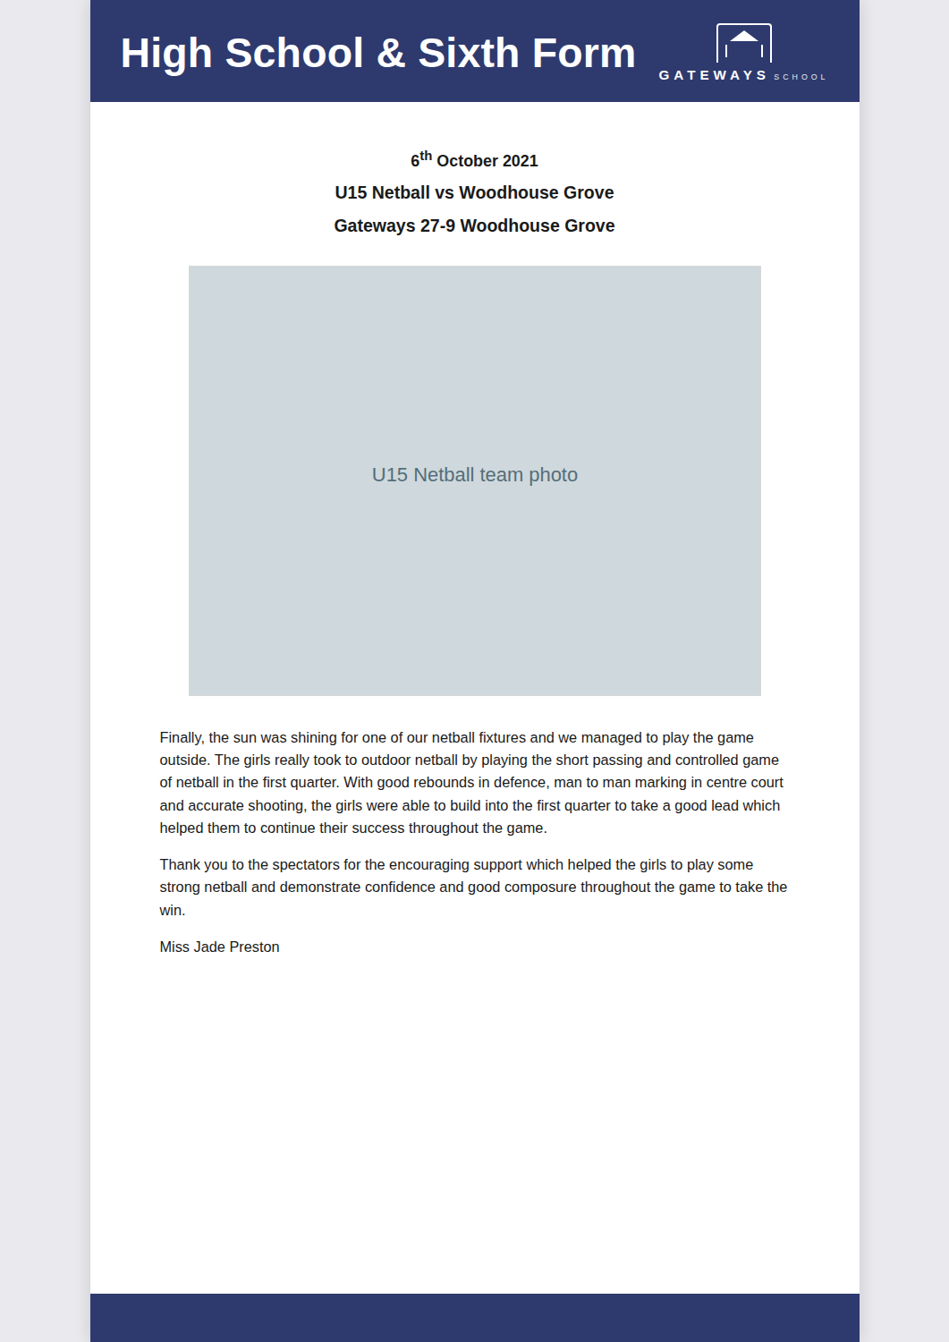High School & Sixth Form
GATEWAYS SCHOOL
6th October 2021 U15 Netball vs Woodhouse Grove Gateways 27-9 Woodhouse Grove
Finally, the sun was shining for one of our netball fixtures and we managed to play the game outside. The girls really took to outdoor netball by playing the short passing and controlled game of netball in the first quarter. With good rebounds in defence, man to man marking in centre court and accurate shooting, the girls were able to build into the first quarter to take a good lead which helped them to continue their success throughout the game.
Thank you to the spectators for the encouraging support which helped the girls to play some strong netball and demonstrate confidence and good composure throughout the game to take the win.
Miss Jade Preston